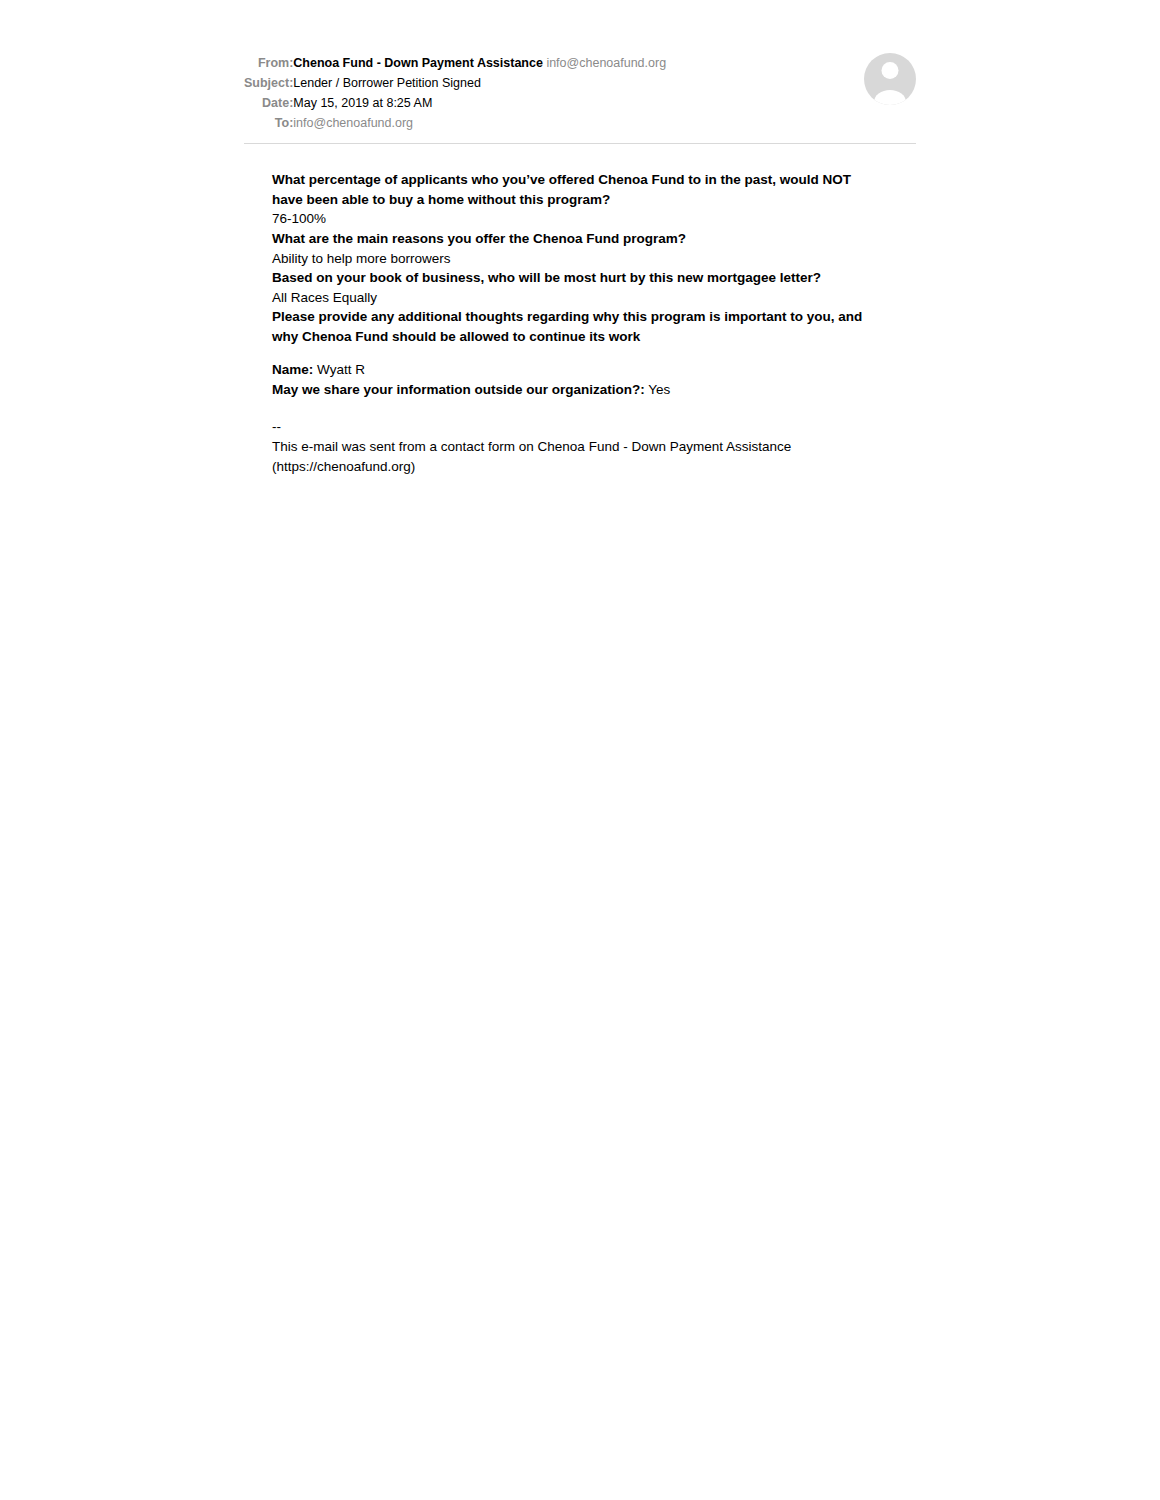| From: | Chenoa Fund - Down Payment Assistance info@chenoafund.org |
| Subject: | Lender / Borrower Petition Signed |
| Date: | May 15, 2019 at 8:25 AM |
| To: | info@chenoafund.org |
What percentage of applicants who you’ve offered Chenoa Fund to in the past, would NOT have been able to buy a home without this program?
76-100%
What are the main reasons you offer the Chenoa Fund program?
Ability to help more borrowers
Based on your book of business, who will be most hurt by this new mortgagee letter?
All Races Equally
Please provide any additional thoughts regarding why this program is important to you, and why Chenoa Fund should be allowed to continue its work
Name: Wyatt R
May we share your information outside our organization?: Yes
--
This e-mail was sent from a contact form on Chenoa Fund - Down Payment Assistance (https://chenoafund.org)